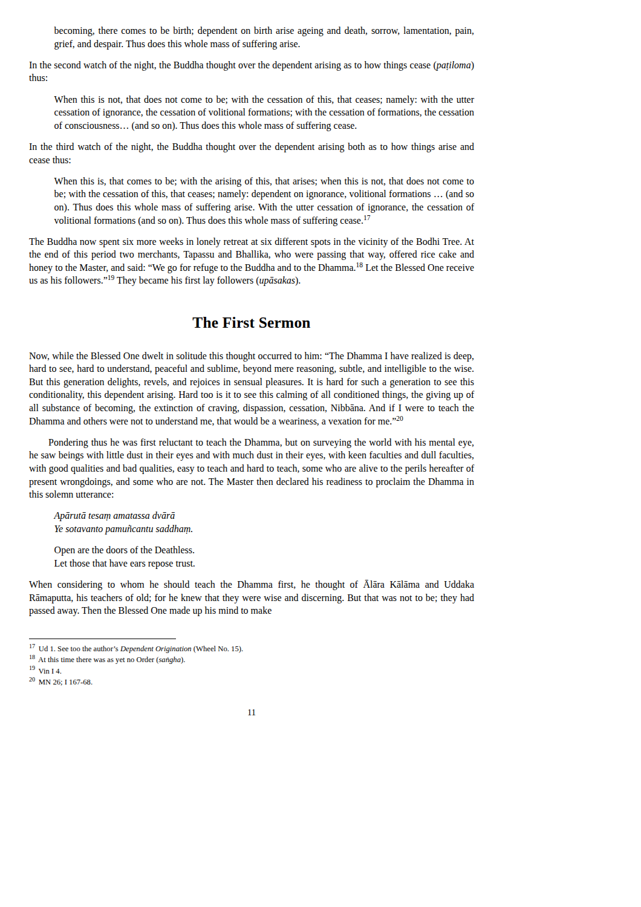becoming, there comes to be birth; dependent on birth arise ageing and death, sorrow, lamentation, pain, grief, and despair. Thus does this whole mass of suffering arise.
In the second watch of the night, the Buddha thought over the dependent arising as to how things cease (paṭiloma) thus:
When this is not, that does not come to be; with the cessation of this, that ceases; namely: with the utter cessation of ignorance, the cessation of volitional formations; with the cessation of formations, the cessation of consciousness… (and so on). Thus does this whole mass of suffering cease.
In the third watch of the night, the Buddha thought over the dependent arising both as to how things arise and cease thus:
When this is, that comes to be; with the arising of this, that arises; when this is not, that does not come to be; with the cessation of this, that ceases; namely: dependent on ignorance, volitional formations … (and so on). Thus does this whole mass of suffering arise. With the utter cessation of ignorance, the cessation of volitional formations (and so on). Thus does this whole mass of suffering cease.17
The Buddha now spent six more weeks in lonely retreat at six different spots in the vicinity of the Bodhi Tree. At the end of this period two merchants, Tapassu and Bhallika, who were passing that way, offered rice cake and honey to the Master, and said: “We go for refuge to the Buddha and to the Dhamma.18 Let the Blessed One receive us as his followers.”19 They became his first lay followers (upāsakas).
The First Sermon
Now, while the Blessed One dwelt in solitude this thought occurred to him: “The Dhamma I have realized is deep, hard to see, hard to understand, peaceful and sublime, beyond mere reasoning, subtle, and intelligible to the wise. But this generation delights, revels, and rejoices in sensual pleasures. It is hard for such a generation to see this conditionality, this dependent arising. Hard too is it to see this calming of all conditioned things, the giving up of all substance of becoming, the extinction of craving, dispassion, cessation, Nibbāna. And if I were to teach the Dhamma and others were not to understand me, that would be a weariness, a vexation for me.”20
Pondering thus he was first reluctant to teach the Dhamma, but on surveying the world with his mental eye, he saw beings with little dust in their eyes and with much dust in their eyes, with keen faculties and dull faculties, with good qualities and bad qualities, easy to teach and hard to teach, some who are alive to the perils hereafter of present wrongdoings, and some who are not. The Master then declared his readiness to proclaim the Dhamma in this solemn utterance:
Apārutā tesaṃ amatassa dvārā
Ye sotavanto pamuñcantu saddhaṃ.
Open are the doors of the Deathless.
Let those that have ears repose trust.
When considering to whom he should teach the Dhamma first, he thought of Ālāra Kālāma and Uddaka Rāmaputta, his teachers of old; for he knew that they were wise and discerning. But that was not to be; they had passed away. Then the Blessed One made up his mind to make
17 Ud 1. See too the author’s Dependent Origination (Wheel No. 15).
18 At this time there was as yet no Order (saṅgha).
19 Vin I 4.
20 MN 26; I 167-68.
11